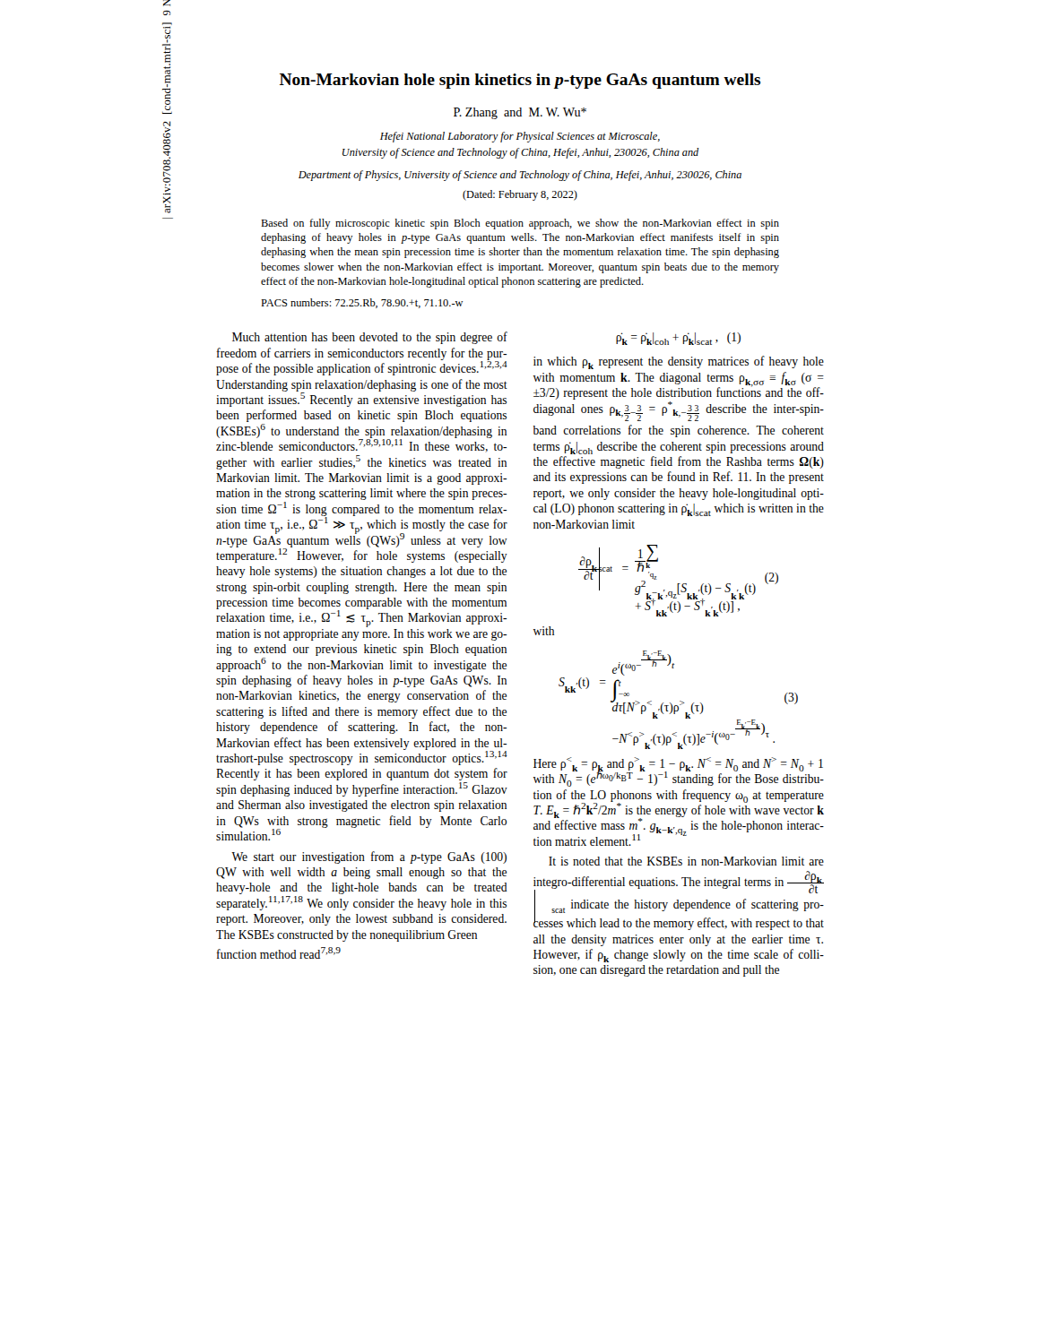| arXiv:0708.4086v2 [cond-mat.mtrl-sci] 9 Nov 2007
Non-Markovian hole spin kinetics in p-type GaAs quantum wells
P. Zhang and M. W. Wu*
Hefei National Laboratory for Physical Sciences at Microscale,
University of Science and Technology of China, Hefei, Anhui, 230026, China and
Department of Physics, University of Science and Technology of China, Hefei, Anhui, 230026, China
(Dated: February 8, 2022)
Based on fully microscopic kinetic spin Bloch equation approach, we show the non-Markovian effect in spin dephasing of heavy holes in p-type GaAs quantum wells. The non-Markovian effect manifests itself in spin dephasing when the mean spin precession time is shorter than the momentum relaxation time. The spin dephasing becomes slower when the non-Markovian effect is important. Moreover, quantum spin beats due to the memory effect of the non-Markovian hole-longitudinal optical phonon scattering are predicted.
PACS numbers: 72.25.Rb, 78.90.+t, 71.10.-w
Much attention has been devoted to the spin degree of freedom of carriers in semiconductors recently for the purpose of the possible application of spintronic devices.1,2,3,4 Understanding spin relaxation/dephasing is one of the most important issues.5 Recently an extensive investigation has been performed based on kinetic spin Bloch equations (KSBEs)6 to understand the spin relaxation/dephasing in zinc-blende semiconductors.7,8,9,10,11 In these works, together with earlier studies,5 the kinetics was treated in Markovian limit. The Markovian limit is a good approximation in the strong scattering limit where the spin precession time Ω−1 is long compared to the momentum relaxation time τp, i.e., Ω−1 ≫ τp, which is mostly the case for n-type GaAs quantum wells (QWs)9 unless at very low temperature.12 However, for hole systems (especially heavy hole systems) the situation changes a lot due to the strong spin-orbit coupling strength. Here the mean spin precession time becomes comparable with the momentum relaxation time, i.e., Ω−1 ≲ τp. Then Markovian approximation is not appropriate any more. In this work we are going to extend our previous kinetic spin Bloch equation approach6 to the non-Markovian limit to investigate the spin dephasing of heavy holes in p-type GaAs QWs. In non-Markovian kinetics, the energy conservation of the scattering is lifted and there is memory effect due to the history dependence of scattering. In fact, the non-Markovian effect has been extensively explored in the ultrashort-pulse spectroscopy in semiconductor optics.13,14 Recently it has been explored in quantum dot system for spin dephasing induced by hyperfine interaction.15 Glazov and Sherman also investigated the electron spin relaxation in QWs with strong magnetic field by Monte Carlo simulation.16
We start our investigation from a p-type GaAs (100) QW with well width a being small enough so that the heavy-hole and the light-hole bands can be treated separately.11,17,18 We only consider the heavy hole in this report. Moreover, only the lowest subband is considered. The KSBEs constructed by the nonequilibrium Green
function method read7,8,9
ρ̇k = ρ̇k|coh + ρ̇k|scat ,
(1)
in which ρk represent the density matrices of heavy hole with momentum k. The diagonal terms ρk,σσ ≡ fkσ (σ = ±3/2) represent the hole distribution functions and the off-diagonal ones ρk,32−32 = ρ*k,−3232 describe the inter-spin-band correlations for the spin coherence. The coherent terms ρ̇k|coh describe the coherent spin precessions around the effective magnetic field from the Rashba terms Ω(k) and its expressions can be found in Ref. 11. In the present report, we only consider the heavy hole-longitudinal optical (LO) phonon scattering in ρ̇k|scat which is written in the non-Markovian limit
∂ρk∂t scat = 1 ℏ ∑k′qz g2k−k′,qz[Skk′(t) − Sk′k(t)
+ S†kk′(t) − S†k′k(t)] ,
(2)
with
Skk′(t) = ei(ω0−Ek′−Ek ℏ) t ∫t−∞ dτ[N>ρ<k′(τ)ρ>k(τ)
−N<ρ>k′(τ)ρ<k(τ)]e−i(ω0−Ek′−Ek ℏ) τ .
(3)
Here ρ<k = ρk and ρ>k = 1 − ρk. N< = N0 and N> = N0 + 1 with N0 = (eℏω0/kBT − 1)−1 standing for the Bose distribution of the LO phonons with frequency ω0 at temperature T. Ek = ℏ2k2/2m* is the energy of hole with wave vector k and effective mass m*. gk−k′,qz is the hole-phonon interaction matrix element.11
It is noted that the KSBEs in non-Markovian limit are integro-differential equations. The integral terms in ∂ρk∂t scat indicate the history dependence of scattering processes which lead to the memory effect, with respect to that all the density matrices enter only at the earlier time τ. However, if ρk change slowly on the time scale of collision, one can disregard the retardation and pull the